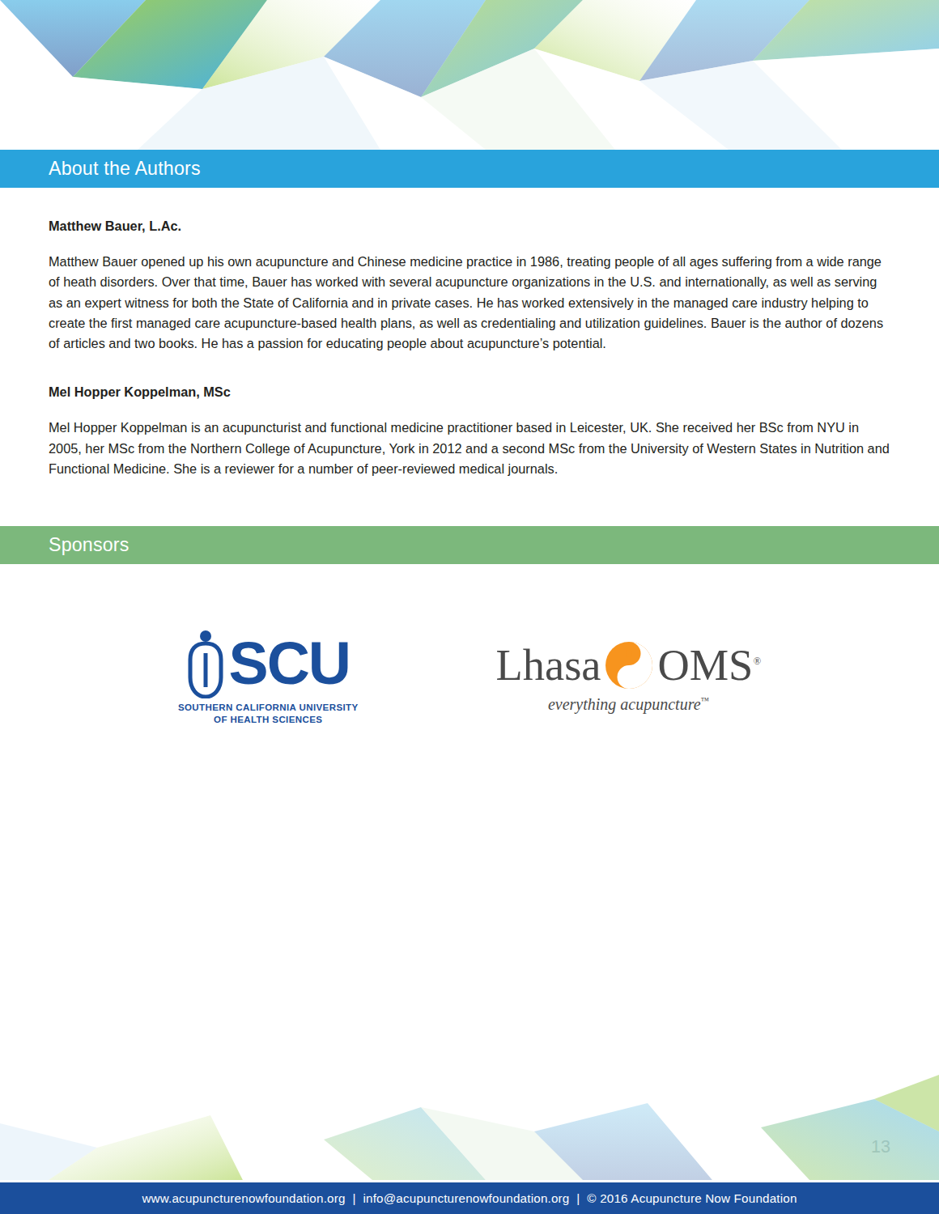About the Authors
Matthew Bauer, L.Ac.
Matthew Bauer opened up his own acupuncture and Chinese medicine practice in 1986, treating people of all ages suffering from a wide range of heath disorders. Over that time, Bauer has worked with several acupuncture organizations in the U.S. and internationally, as well as serving as an expert witness for both the State of California and in private cases. He has worked extensively in the managed care industry helping to create the first managed care acupuncture-based health plans, as well as credentialing and utilization guidelines. Bauer is the author of dozens of articles and two books. He has a passion for educating people about acupuncture’s potential.
Mel Hopper Koppelman, MSc
Mel Hopper Koppelman is an acupuncturist and functional medicine practitioner based in Leicester, UK. She received her BSc from NYU in 2005, her MSc from the Northern College of Acupuncture, York in 2012 and a second MSc from the University of Western States in Nutrition and Functional Medicine. She is a reviewer for a number of peer-reviewed medical journals.
Sponsors
SCU
SOUTHERN CALIFORNIA UNIVERSITY
OF HEALTH SCIENCES
Lhasa OMS®
everything acupuncture™
13
www.acupuncturenowfoundation.org | info@acupuncturenowfoundation.org | © 2016 Acupuncture Now Foundation